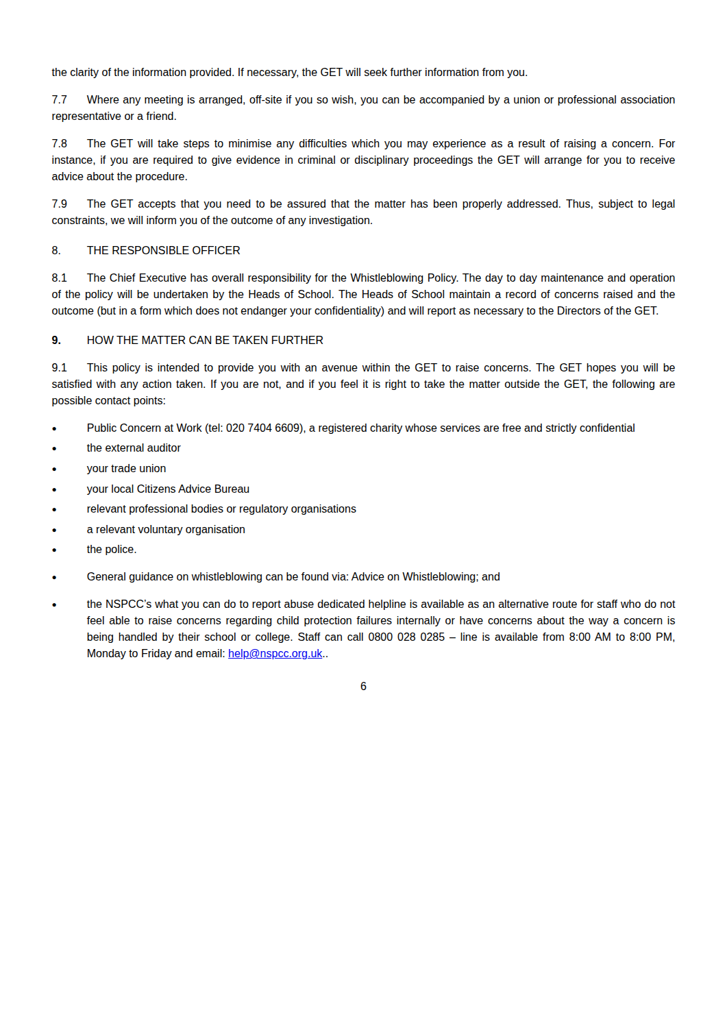the clarity of the information provided. If necessary, the GET will seek further information from you.
7.7 Where any meeting is arranged, off-site if you so wish, you can be accompanied by a union or professional association representative or a friend.
7.8 The GET will take steps to minimise any difficulties which you may experience as a result of raising a concern. For instance, if you are required to give evidence in criminal or disciplinary proceedings the GET will arrange for you to receive advice about the procedure.
7.9 The GET accepts that you need to be assured that the matter has been properly addressed. Thus, subject to legal constraints, we will inform you of the outcome of any investigation.
8. THE RESPONSIBLE OFFICER
8.1 The Chief Executive has overall responsibility for the Whistleblowing Policy. The day to day maintenance and operation of the policy will be undertaken by the Heads of School. The Heads of School maintain a record of concerns raised and the outcome (but in a form which does not endanger your confidentiality) and will report as necessary to the Directors of the GET.
9. HOW THE MATTER CAN BE TAKEN FURTHER
9.1 This policy is intended to provide you with an avenue within the GET to raise concerns. The GET hopes you will be satisfied with any action taken. If you are not, and if you feel it is right to take the matter outside the GET, the following are possible contact points:
Public Concern at Work (tel: 020 7404 6609), a registered charity whose services are free and strictly confidential
the external auditor
your trade union
your local Citizens Advice Bureau
relevant professional bodies or regulatory organisations
a relevant voluntary organisation
the police.
General guidance on whistleblowing can be found via: Advice on Whistleblowing; and
the NSPCC’s what you can do to report abuse dedicated helpline is available as an alternative route for staff who do not feel able to raise concerns regarding child protection failures internally or have concerns about the way a concern is being handled by their school or college. Staff can call 0800 028 0285 – line is available from 8:00 AM to 8:00 PM, Monday to Friday and email: help@nspcc.org.uk..
6